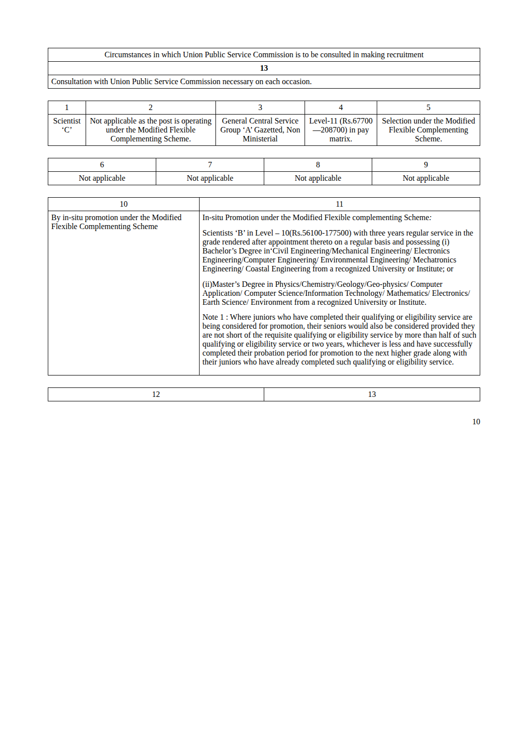| Circumstances in which Union Public Service Commission is to be consulted in making recruitment |
| 13 |
| Consultation with Union Public Service Commission necessary on each occasion. |
| 1 | 2 | 3 | 4 | 5 |
| Scientist ‘C’ | Not applicable as the post is operating under the Modified Flexible Complementing Scheme. | General Central Service Group ‘A’ Gazetted, Non Ministerial | Level-11 (Rs.67700—208700) in pay matrix. | Selection under the Modified Flexible Complementing Scheme. |
| 6 | 7 | 8 | 9 |
| Not applicable | Not applicable | Not applicable | Not applicable |
| 10 | 11 |
| By in-situ promotion under the Modified Flexible Complementing Scheme | In-situ Promotion under the Modified Flexible complementing Scheme : Scientists ‘B’ in Level – 10(Rs.56100-177500) with three years regular service in the grade rendered after appointment thereto on a regular basis and possessing (i) Bachelor’s Degree in‘Civil Engineering/Mechanical Engineering/ Electronics Engineering/Computer Engineering/ Environmental Engineering/ Mechatronics Engineering/ Coastal Engineering from a recognized University or Institute; or (ii)Master’s Degree in Physics/Chemistry/Geology/Geo-physics/ Computer Application/ Computer Science/Information Technology/ Mathematics/ Electronics/ Earth Science/ Environment from a recognized University or Institute. Note 1 : Where juniors who have completed their qualifying or eligibility service are being considered for promotion, their seniors would also be considered provided they are not short of the requisite qualifying or eligibility service by more than half of such qualifying or eligibility service or two years, whichever is less and have successfully completed their probation period for promotion to the next higher grade along with their juniors who have already completed such qualifying or eligibility service. |
| 12 | 13 |
10